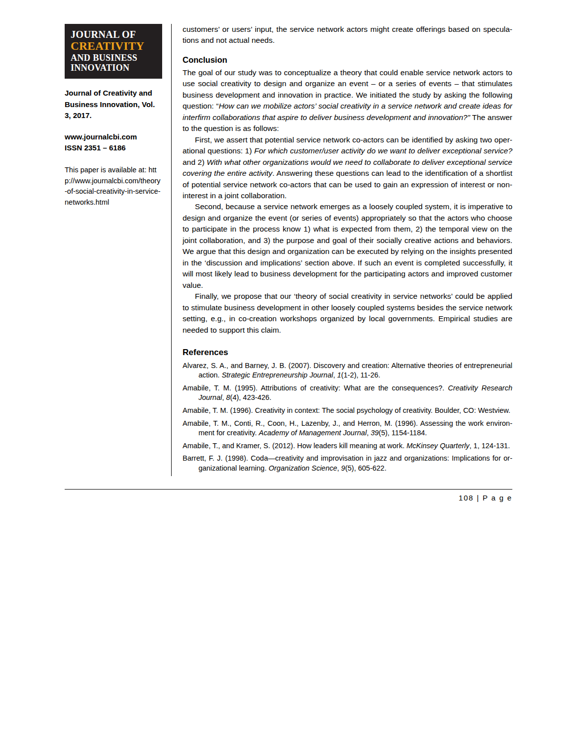Journal of Creativity and Business Innovation
Journal of Creativity and Business Innovation, Vol. 3, 2017.
www.journalcbi.com
ISSN 2351 – 6186
This paper is available at: http://www.journalcbi.com/theory-of-social-creativity-in-service-networks.html
customers’ or users’ input, the service network actors might create offerings based on speculations and not actual needs.
Conclusion
The goal of our study was to conceptualize a theory that could enable service network actors to use social creativity to design and organize an event – or a series of events – that stimulates business development and innovation in practice. We initiated the study by asking the following question: “How can we mobilize actors’ social creativity in a service network and create ideas for interfirm collaborations that aspire to deliver business development and innovation?” The answer to the question is as follows:
First, we assert that potential service network co-actors can be identified by asking two operational questions: 1) For which customer/user activity do we want to deliver exceptional service? and 2) With what other organizations would we need to collaborate to deliver exceptional service covering the entire activity. Answering these questions can lead to the identification of a shortlist of potential service network co-actors that can be used to gain an expression of interest or non-interest in a joint collaboration.
Second, because a service network emerges as a loosely coupled system, it is imperative to design and organize the event (or series of events) appropriately so that the actors who choose to participate in the process know 1) what is expected from them, 2) the temporal view on the joint collaboration, and 3) the purpose and goal of their socially creative actions and behaviors. We argue that this design and organization can be executed by relying on the insights presented in the ‘discussion and implications’ section above. If such an event is completed successfully, it will most likely lead to business development for the participating actors and improved customer value.
Finally, we propose that our ‘theory of social creativity in service networks’ could be applied to stimulate business development in other loosely coupled systems besides the service network setting, e.g., in co-creation workshops organized by local governments. Empirical studies are needed to support this claim.
References
Alvarez, S. A., and Barney, J. B. (2007). Discovery and creation: Alternative theories of entrepreneurial action. Strategic Entrepreneurship Journal, 1(1-2), 11-26.
Amabile, T. M. (1995). Attributions of creativity: What are the consequences?. Creativity Research Journal, 8(4), 423-426.
Amabile, T. M. (1996). Creativity in context: The social psychology of creativity. Boulder, CO: Westview.
Amabile, T. M., Conti, R., Coon, H., Lazenby, J., and Herron, M. (1996). Assessing the work environment for creativity. Academy of Management Journal, 39(5), 1154-1184.
Amabile, T., and Kramer, S. (2012). How leaders kill meaning at work. McKinsey Quarterly, 1, 124-131.
Barrett, F. J. (1998). Coda—creativity and improvisation in jazz and organizations: Implications for organizational learning. Organization Science, 9(5), 605-622.
108 | P a g e